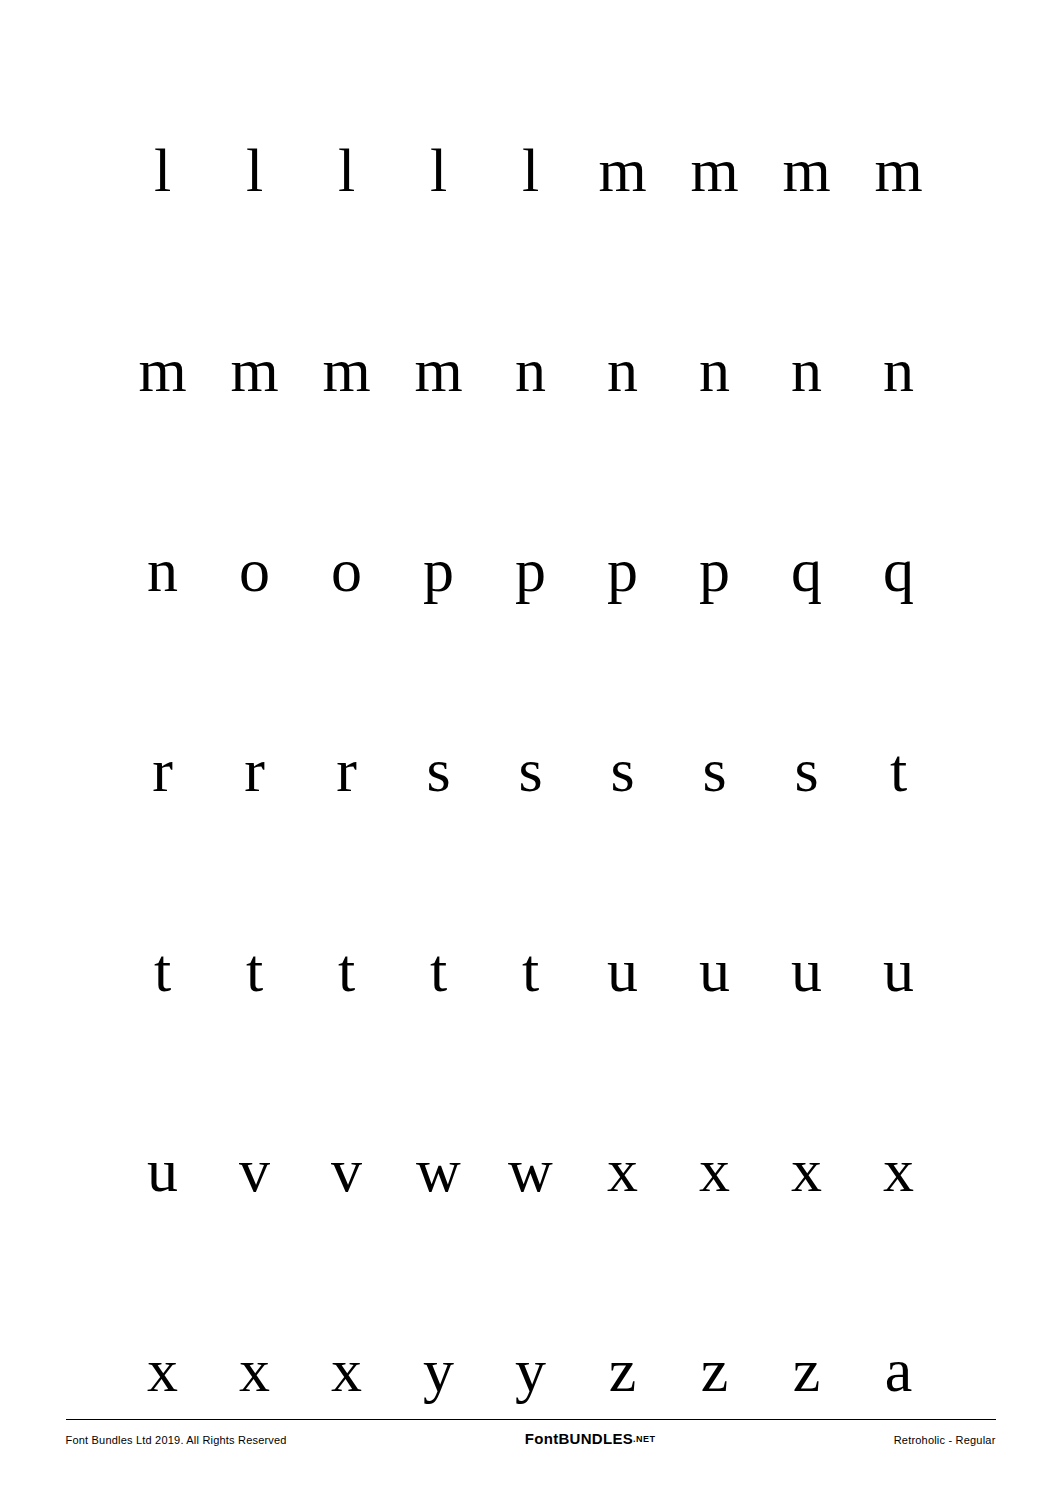l
l
l
l
l
m
m
m
m
m
m
m
m
n
n
n
n
n
n
o
o
p
p
p
p
q
q
r
r
r
s
s
s
s
s
t
t
t
t
t
t
u
u
u
u
u
v
v
w
w
x
x
x
x
x
x
x
y
y
z
z
z
a
Font Bundles Ltd 2019. All Rights Reserved
FontBUNDLES.NET
Retroholic - Regular